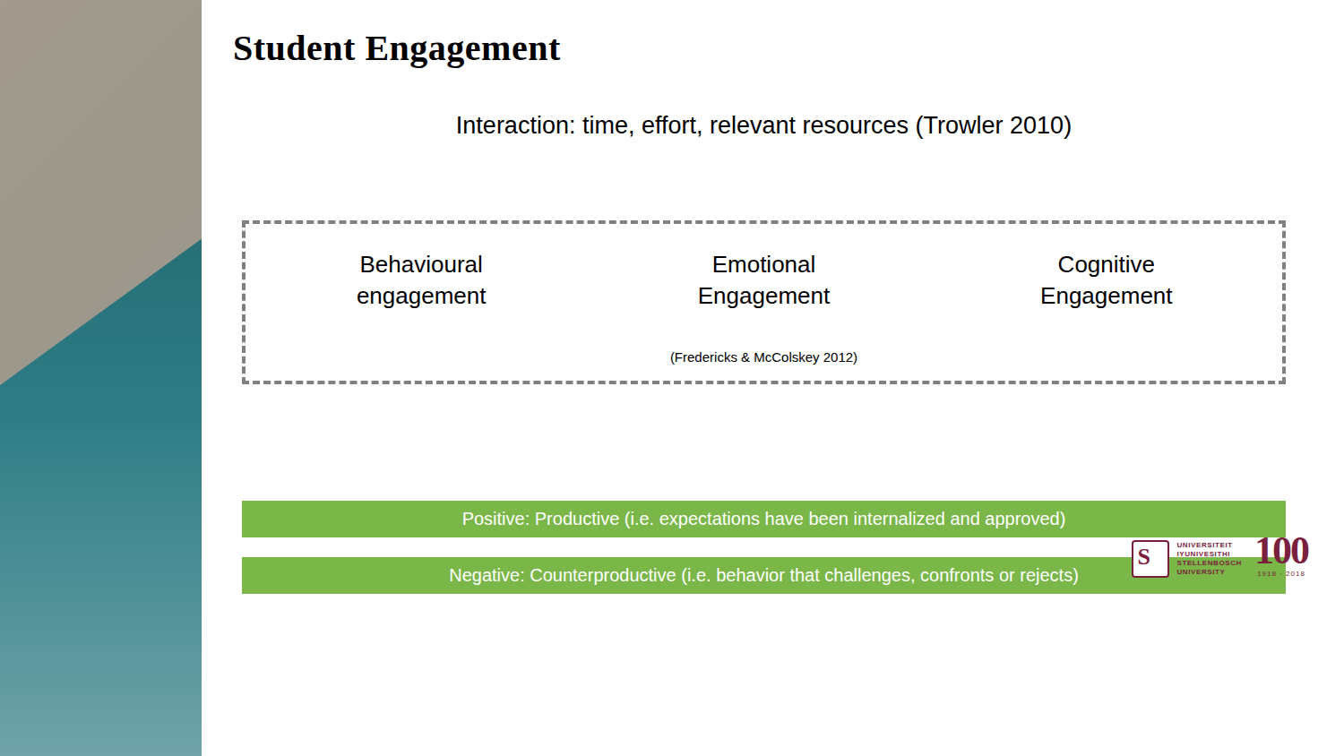Student Engagement
Interaction: time, effort, relevant resources (Trowler 2010)
Behavioural
engagement
Emotional
Engagement
Cognitive
Engagement
(Fredericks & McColskey 2012)
Positive: Productive (i.e. expectations have been internalized and approved)
Negative: Counterproductive (i.e. behavior that challenges, confronts or rejects)
Universiteit
iYunivesithi
Stellenbosch
University
100
1918 · 2018